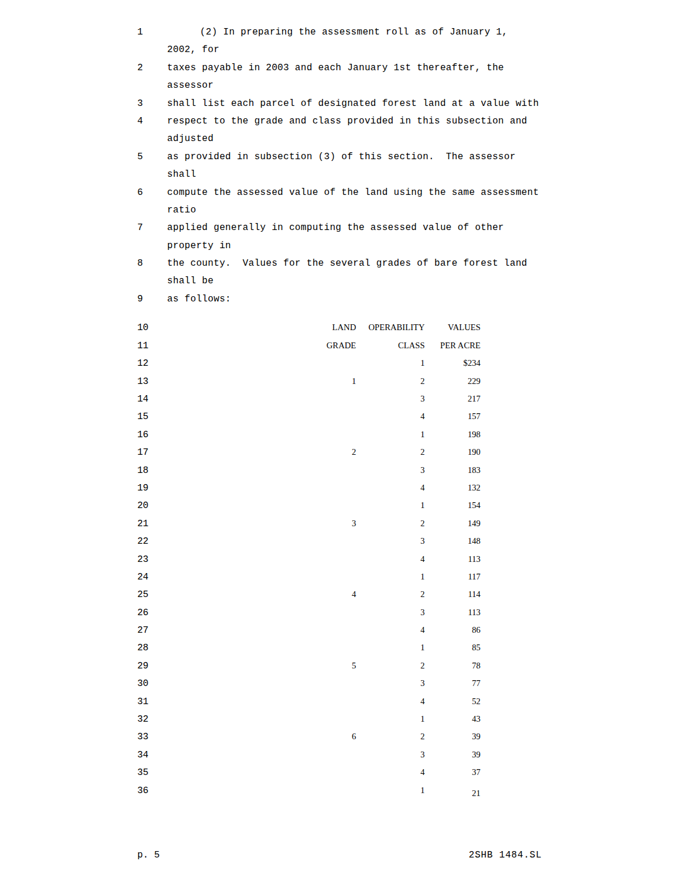1 (2) In preparing the assessment roll as of January 1, 2002, for
2 taxes payable in 2003 and each January 1st thereafter, the assessor
3 shall list each parcel of designated forest land at a value with
4 respect to the grade and class provided in this subsection and adjusted
5 as provided in subsection (3) of this section. The assessor shall
6 compute the assessed value of the land using the same assessment ratio
7 applied generally in computing the assessed value of other property in
8 the county. Values for the several grades of bare forest land shall be
9 as follows:
10 LAND OPERABILITY VALUES
11 GRADE CLASS PER ACRE
12 1$234
1312229
14 3217
15 4157
16 1198
1722190
18 3183
19 4132
20 1154
2132149
22 3148
23 4113
24 1117
2542114
26 3113
27 486
28 185
295278
30 377
31 452
32 143
336239
34 339
35 437
36 121
p. 5 2SHB 1484.SL